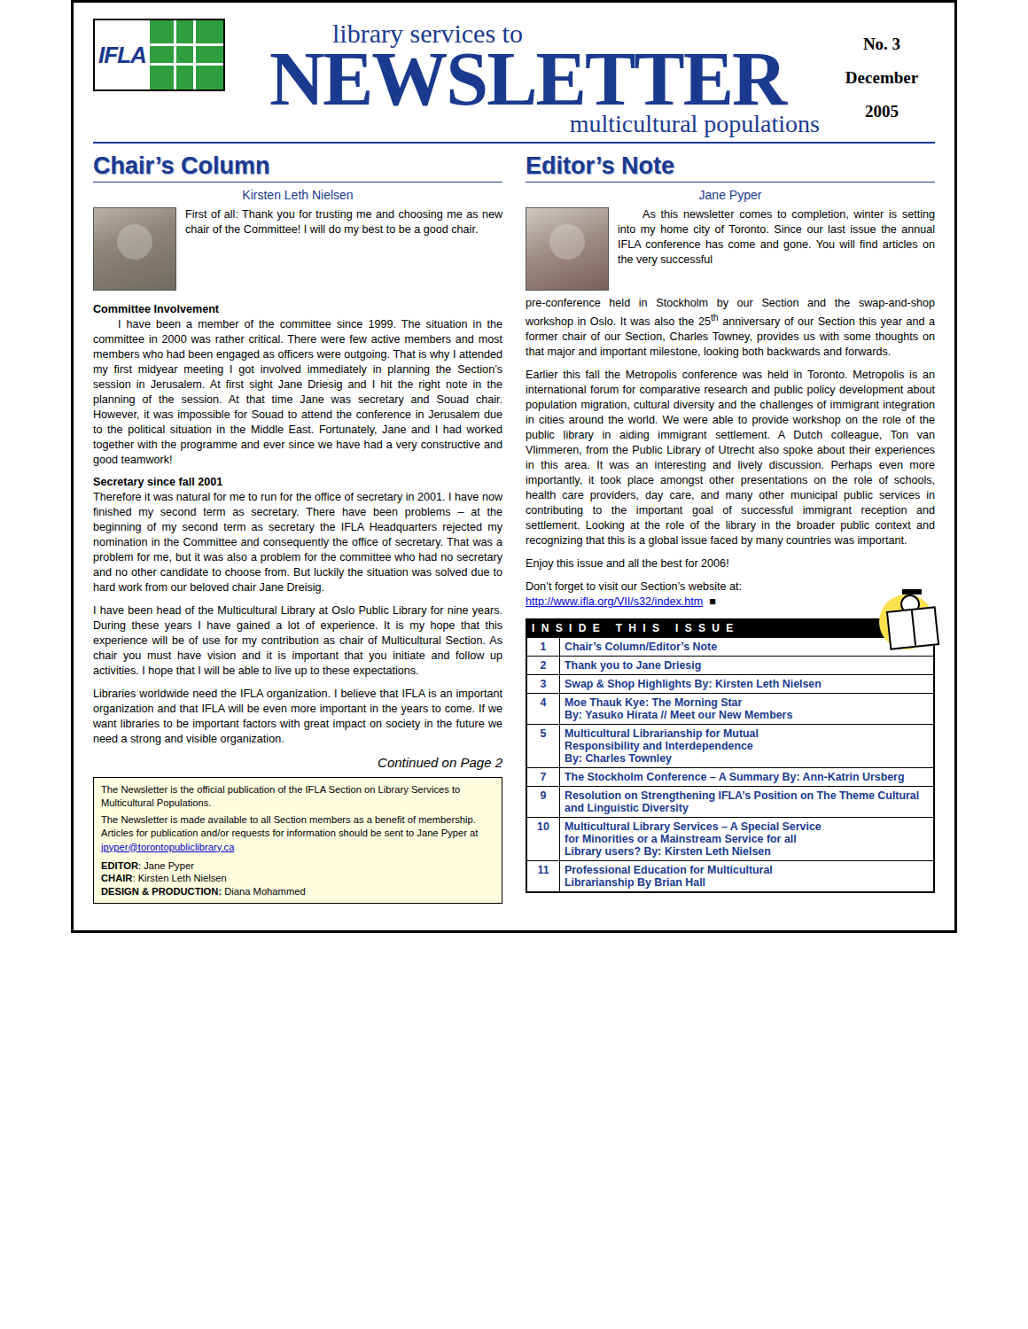IFLA
library services to
NEWSLETTER
multicultural populations
No. 3
December
2005
Chair’s Column
Kirsten Leth Nielsen
First of all: Thank you for trusting me and choosing me as new chair of the Committee! I will do my best to be a good chair.
Committee Involvement
I have been a member of the committee since 1999. The situation in the committee in 2000 was rather critical. There were few active members and most members who had been engaged as officers were outgoing. That is why I attended my first midyear meeting I got involved immediately in planning the Section’s session in Jerusalem. At first sight Jane Driesig and I hit the right note in the planning of the session. At that time Jane was secretary and Souad chair. However, it was impossible for Souad to attend the conference in Jerusalem due to the political situation in the Middle East. Fortunately, Jane and I had worked together with the programme and ever since we have had a very constructive and good teamwork!
Secretary since fall 2001
Therefore it was natural for me to run for the office of secretary in 2001. I have now finished my second term as secretary. There have been problems – at the beginning of my second term as secretary the IFLA Headquarters rejected my nomination in the Committee and consequently the office of secretary. That was a problem for me, but it was also a problem for the committee who had no secretary and no other candidate to choose from. But luckily the situation was solved due to hard work from our beloved chair Jane Dreisig.
I have been head of the Multicultural Library at Oslo Public Library for nine years. During these years I have gained a lot of experience. It is my hope that this experience will be of use for my contribution as chair of Multicultural Section. As chair you must have vision and it is important that you initiate and follow up activities. I hope that I will be able to live up to these expectations.
Libraries worldwide need the IFLA organization. I believe that IFLA is an important organization and that IFLA will be even more important in the years to come. If we want libraries to be important factors with great impact on society in the future we need a strong and visible organization.
Continued on Page 2
The Newsletter is the official publication of the IFLA Section on Library Services to Multicultural Populations.
The Newsletter is made available to all Section members as a benefit of membership. Articles for publication and/or requests for information should be sent to Jane Pyper at jpyper@torontopubliclibrary.ca
EDITOR: Jane Pyper
CHAIR: Kirsten Leth Nielsen
DESIGN & PRODUCTION: Diana Mohammed
Editor’s Note
Jane Pyper
As this newsletter comes to completion, winter is setting into my home city of Toronto. Since our last issue the annual IFLA conference has come and gone. You will find articles on the very successful
pre-conference held in Stockholm by our Section and the swap-and-shop workshop in Oslo. It was also the 25th anniversary of our Section this year and a former chair of our Section, Charles Towney, provides us with some thoughts on that major and important milestone, looking both backwards and forwards.
Earlier this fall the Metropolis conference was held in Toronto. Metropolis is an international forum for comparative research and public policy development about population migration, cultural diversity and the challenges of immigrant integration in cities around the world. We were able to provide workshop on the role of the public library in aiding immigrant settlement. A Dutch colleague, Ton van Vlimmeren, from the Public Library of Utrecht also spoke about their experiences in this area. It was an interesting and lively discussion. Perhaps even more importantly, it took place amongst other presentations on the role of schools, health care providers, day care, and many other municipal public services in contributing to the important goal of successful immigrant reception and settlement. Looking at the role of the library in the broader public context and recognizing that this is a global issue faced by many countries was important.
Enjoy this issue and all the best for 2006!
Don’t forget to visit our Section’s website at:
http://www.ifla.org/VII/s32/index.htm ■
I N S I D E T H I S I S S U E
| 1 | Chair’s Column/Editor’s Note |
| 2 | Thank you to Jane Driesig |
| 3 | Swap & Shop Highlights By: Kirsten Leth Nielsen |
| 4 | Moe Thauk Kye: The Morning Star By: Yasuko Hirata // Meet our New Members |
| 5 | Multicultural Librarianship for Mutual Responsibility and Interdependence By: Charles Townley |
| 7 | The Stockholm Conference – A Summary By: Ann-Katrin Ursberg |
| 9 | Resolution on Strengthening IFLA’s Position on The Theme Cultural and Linguistic Diversity |
| 10 | Multicultural Library Services – A Special Service for Minorities or a Mainstream Service for all Library users? By: Kirsten Leth Nielsen |
| 11 | Professional Education for Multicultural Librarianship By Brian Hall |